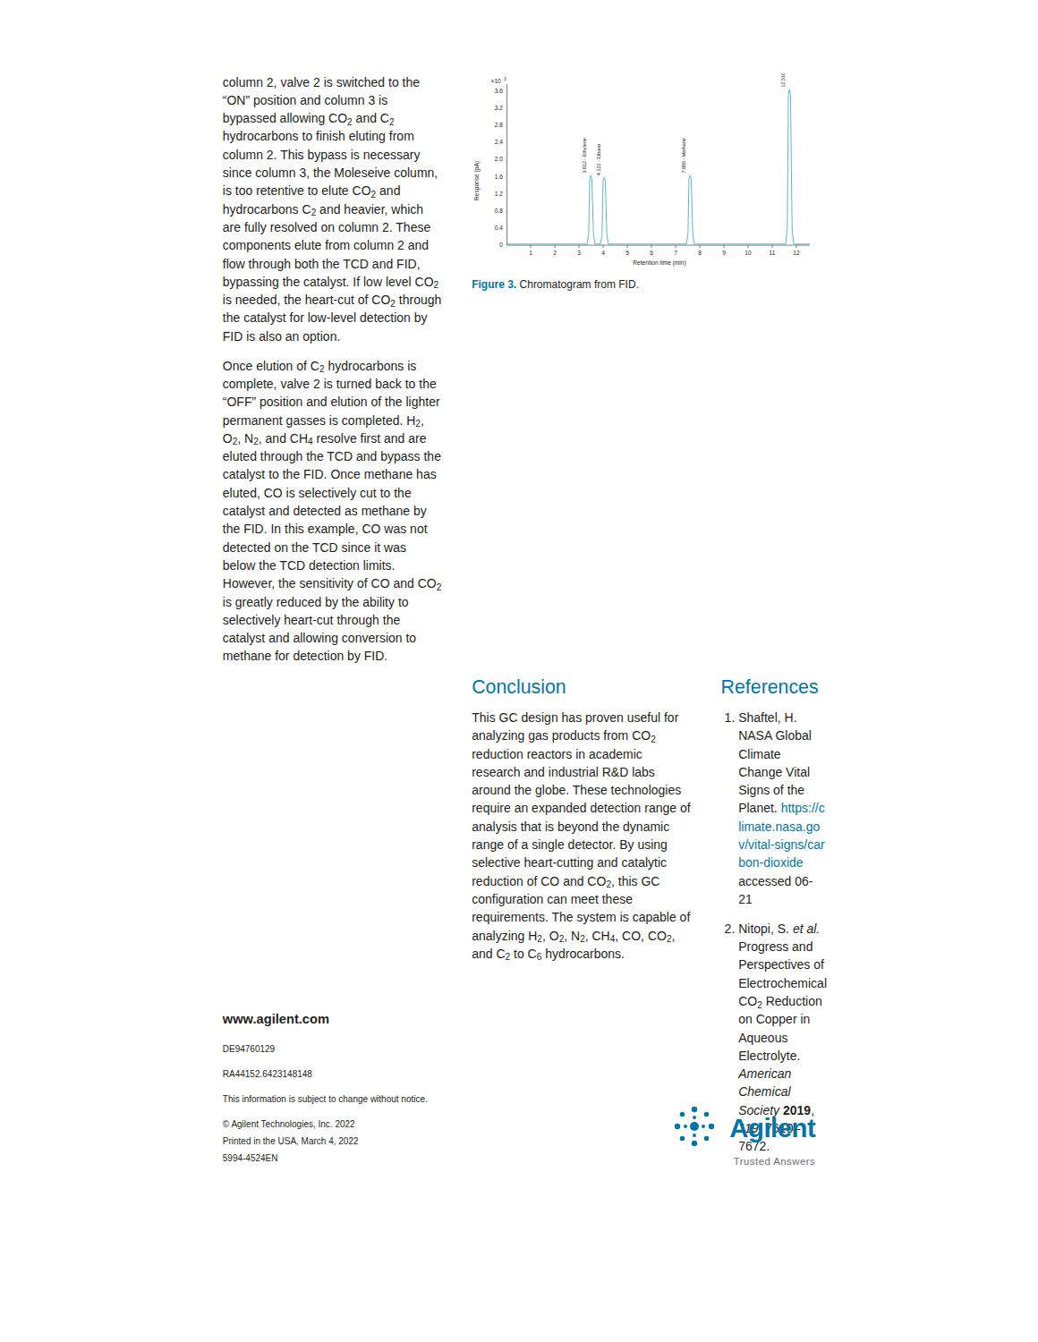column 2, valve 2 is switched to the “ON” position and column 3 is bypassed allowing CO2 and C2 hydrocarbons to finish eluting from column 2. This bypass is necessary since column 3, the Moleseive column, is too retentive to elute CO2 and hydrocarbons C2 and heavier, which are fully resolved on column 2. These components elute from column 2 and flow through both the TCD and FID, bypassing the catalyst. If low level CO2 is needed, the heart-cut of CO2 through the catalyst for low-level detection by FID is also an option.
Once elution of C2 hydrocarbons is complete, valve 2 is turned back to the “OFF” position and elution of the lighter permanent gasses is completed. H2, O2, N2, and CH4 resolve first and are eluted through the TCD and bypass the catalyst to the FID. Once methane has eluted, CO is selectively cut to the catalyst and detected as methane by the FID. In this example, CO was not detected on the TCD since it was below the TCD detection limits. However, the sensitivity of CO and CO2 is greatly reduced by the ability to selectively heart-cut through the catalyst and allowing conversion to methane for detection by FID.
Response (pA) ×10 3 3.6 3.2 2.8 2.4 2.0 1.6 1.2 0.8 0.4 0 1 2 3 4 5 6 7 8 9 10 11 12 Retention time (min) 3.612 - Ethylene 4.122 - Ethane 7.865 - Methane 12.510 – Carbon Monoxide
Figure 3. Chromatogram from FID.
Conclusion
This GC design has proven useful for analyzing gas products from CO2 reduction reactors in academic research and industrial R&D labs around the globe. These technologies require an expanded detection range of analysis that is beyond the dynamic range of a single detector. By using selective heart-cutting and catalytic reduction of CO and CO2, this GC configuration can meet these requirements. The system is capable of analyzing H2, O2, N2, CH4, CO, CO2, and C2 to C6 hydrocarbons.
References
Shaftel, H. NASA Global Climate Change Vital Signs of the Planet. https://climate.nasa.gov/vital-signs/carbon-dioxide accessed 06-21
Nitopi, S. et al. Progress and Perspectives of Electrochemical CO2 Reduction on Copper in Aqueous Electrolyte. American Chemical Society 2019, 119, 7610–7672.
www.agilent.com
DE94760129
RA44152.6423148148
This information is subject to change without notice.
© Agilent Technologies, Inc. 2022
Printed in the USA, March 4, 2022
5994-4524EN
Agilent
Trusted Answers